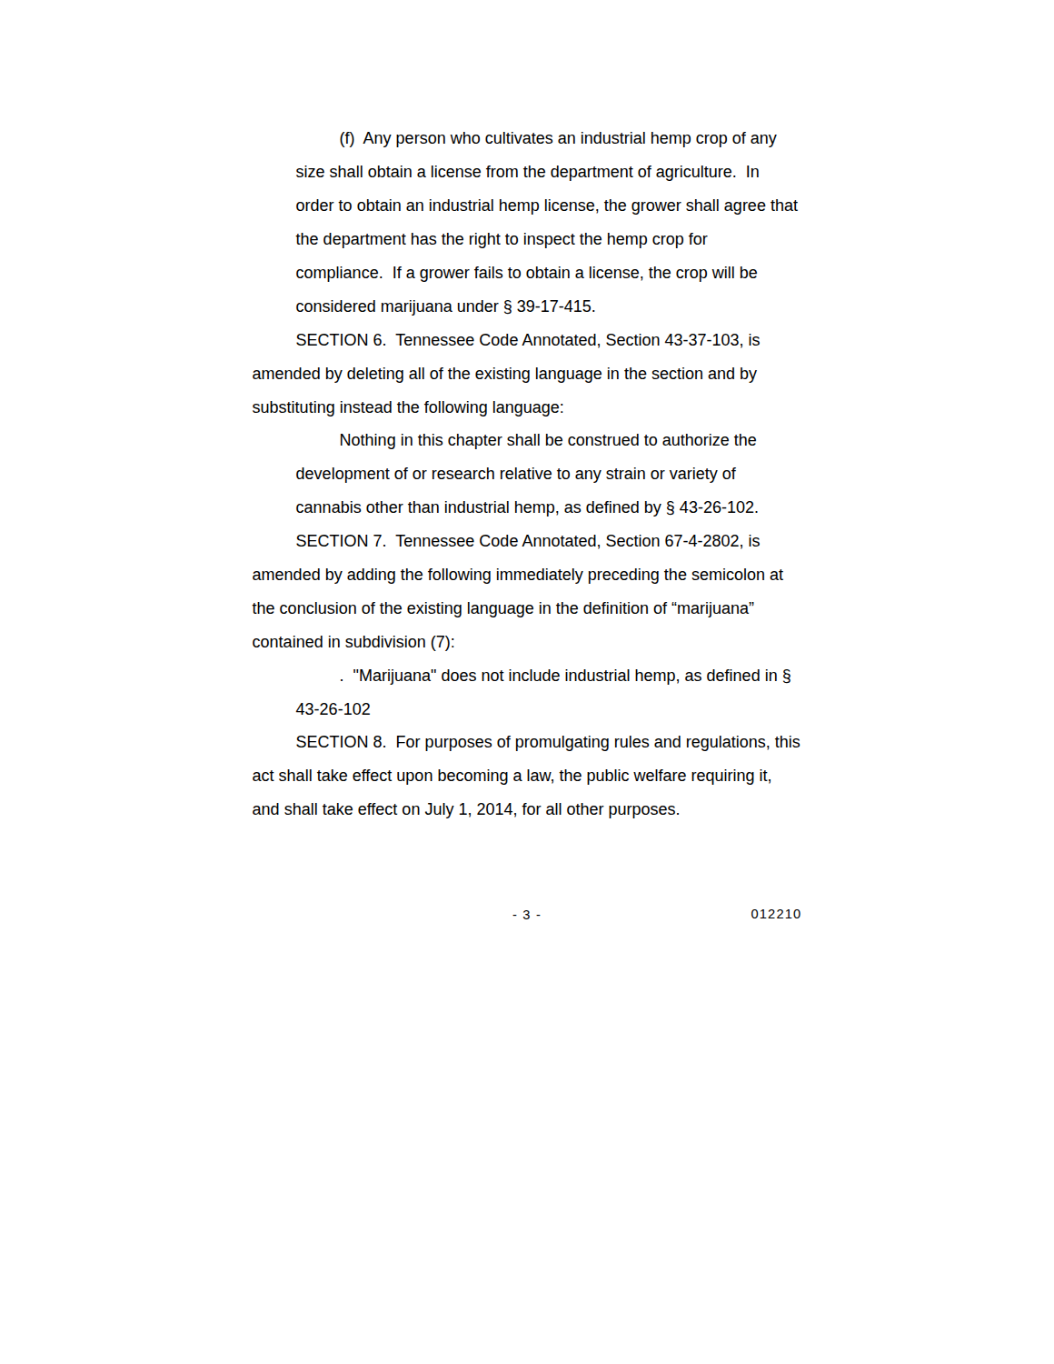(f) Any person who cultivates an industrial hemp crop of any size shall obtain a license from the department of agriculture. In order to obtain an industrial hemp license, the grower shall agree that the department has the right to inspect the hemp crop for compliance. If a grower fails to obtain a license, the crop will be considered marijuana under § 39-17-415.
SECTION 6. Tennessee Code Annotated, Section 43-37-103, is amended by deleting all of the existing language in the section and by substituting instead the following language:
Nothing in this chapter shall be construed to authorize the development of or research relative to any strain or variety of cannabis other than industrial hemp, as defined by § 43-26-102.
SECTION 7. Tennessee Code Annotated, Section 67-4-2802, is amended by adding the following immediately preceding the semicolon at the conclusion of the existing language in the definition of “marijuana” contained in subdivision (7):
. "Marijuana" does not include industrial hemp, as defined in § 43-26-102
SECTION 8. For purposes of promulgating rules and regulations, this act shall take effect upon becoming a law, the public welfare requiring it, and shall take effect on July 1, 2014, for all other purposes.
- 3 -
012210